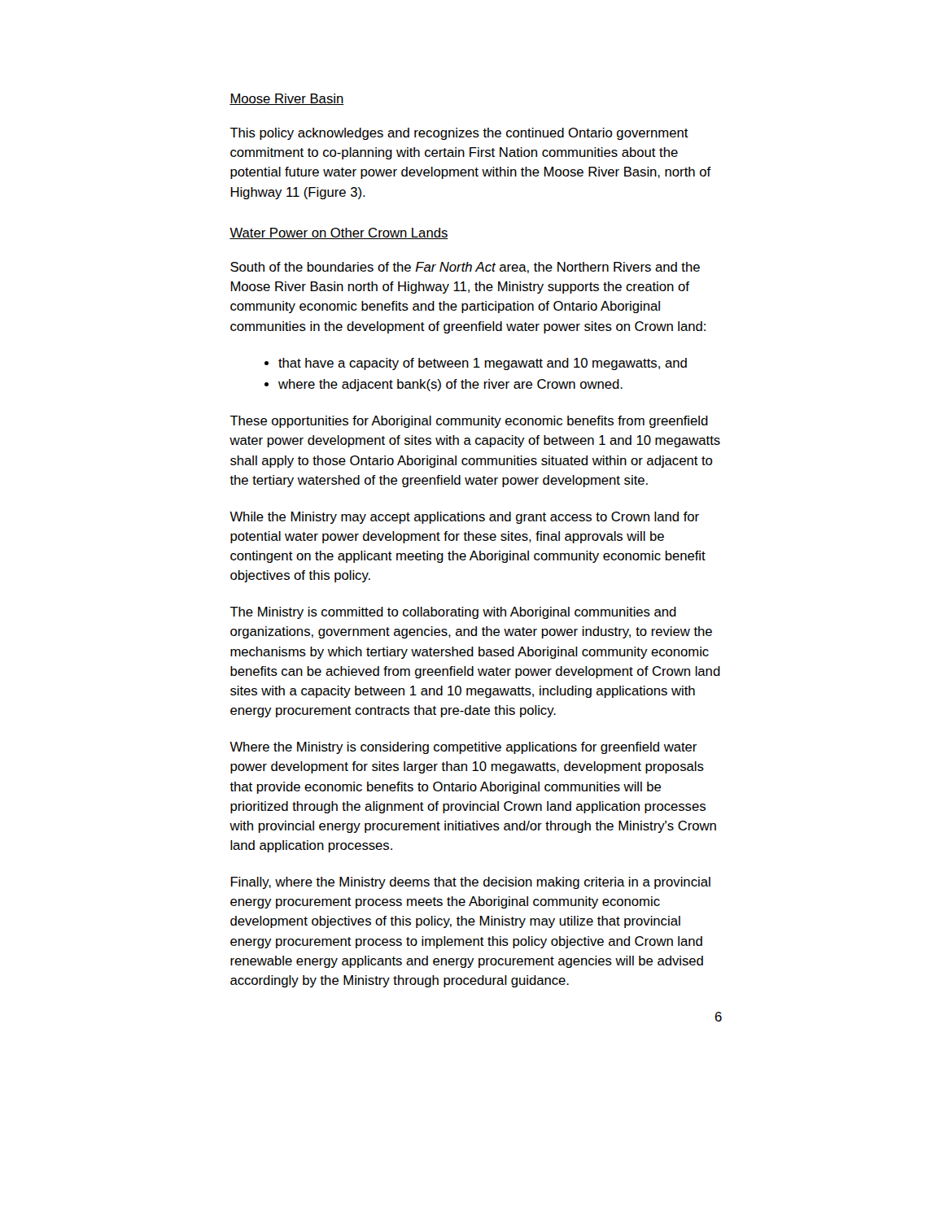Moose River Basin
This policy acknowledges and recognizes the continued Ontario government commitment to co-planning with certain First Nation communities about the potential future water power development within the Moose River Basin, north of Highway 11 (Figure 3).
Water Power on Other Crown Lands
South of the boundaries of the Far North Act area, the Northern Rivers and the Moose River Basin north of Highway 11, the Ministry supports the creation of community economic benefits and the participation of Ontario Aboriginal communities in the development of greenfield water power sites on Crown land:
that have a capacity of between 1 megawatt and 10 megawatts, and
where the adjacent bank(s) of the river are Crown owned.
These opportunities for Aboriginal community economic benefits from greenfield water power development of sites with a capacity of between 1 and 10 megawatts shall apply to those Ontario Aboriginal communities situated within or adjacent to the tertiary watershed of the greenfield water power development site.
While the Ministry may accept applications and grant access to Crown land for potential water power development for these sites, final approvals will be contingent on the applicant meeting the Aboriginal community economic benefit objectives of this policy.
The Ministry is committed to collaborating with Aboriginal communities and organizations, government agencies, and the water power industry, to review the mechanisms by which tertiary watershed based Aboriginal community economic benefits can be achieved from greenfield water power development of Crown land sites with a capacity between 1 and 10 megawatts, including applications with energy procurement contracts that pre-date this policy.
Where the Ministry is considering competitive applications for greenfield water power development for sites larger than 10 megawatts, development proposals that provide economic benefits to Ontario Aboriginal communities will be prioritized through the alignment of provincial Crown land application processes with provincial energy procurement initiatives and/or through the Ministry's Crown land application processes.
Finally, where the Ministry deems that the decision making criteria in a provincial energy procurement process meets the Aboriginal community economic development objectives of this policy, the Ministry may utilize that provincial energy procurement process to implement this policy objective and Crown land renewable energy applicants and energy procurement agencies will be advised accordingly by the Ministry through procedural guidance.
6